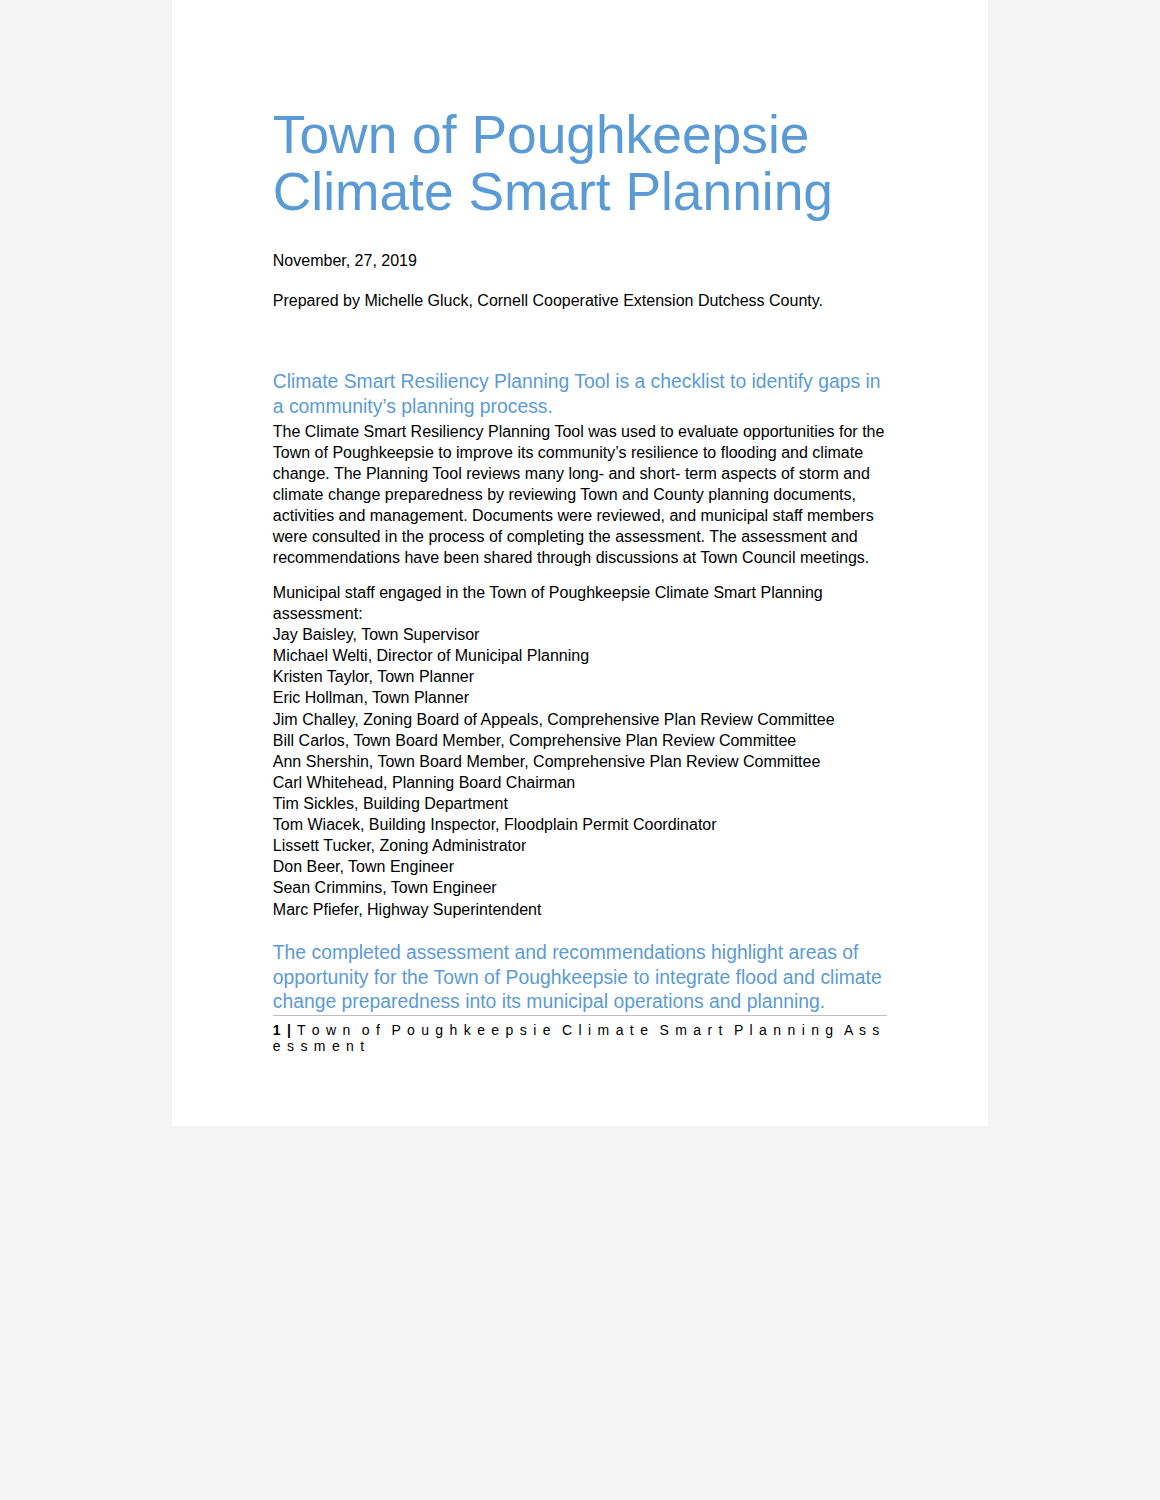Town of Poughkeepsie Climate Smart Planning
November, 27, 2019
Prepared by Michelle Gluck, Cornell Cooperative Extension Dutchess County.
Climate Smart Resiliency Planning Tool is a checklist to identify gaps in a community’s planning process.
The Climate Smart Resiliency Planning Tool was used to evaluate opportunities for the Town of Poughkeepsie to improve its community’s resilience to flooding and climate change. The Planning Tool reviews many long- and short- term aspects of storm and climate change preparedness by reviewing Town and County planning documents, activities and management. Documents were reviewed, and municipal staff members were consulted in the process of completing the assessment. The assessment and recommendations have been shared through discussions at Town Council meetings.
Municipal staff engaged in the Town of Poughkeepsie Climate Smart Planning assessment:
Jay Baisley, Town Supervisor
Michael Welti, Director of Municipal Planning
Kristen Taylor, Town Planner
Eric Hollman, Town Planner
Jim Challey, Zoning Board of Appeals, Comprehensive Plan Review Committee
Bill Carlos, Town Board Member, Comprehensive Plan Review Committee
Ann Shershin, Town Board Member, Comprehensive Plan Review Committee
Carl Whitehead, Planning Board Chairman
Tim Sickles, Building Department
Tom Wiacek, Building Inspector, Floodplain Permit Coordinator
Lissett Tucker, Zoning Administrator
Don Beer, Town Engineer
Sean Crimmins, Town Engineer
Marc Pfiefer, Highway Superintendent
The completed assessment and recommendations highlight areas of opportunity for the Town of Poughkeepsie to integrate flood and climate change preparedness into its municipal operations and planning.
1 | T o w n o f P o u g h k e e p s i e C l i m a t e S m a r t P l a n n i n g A s s e s s m e n t